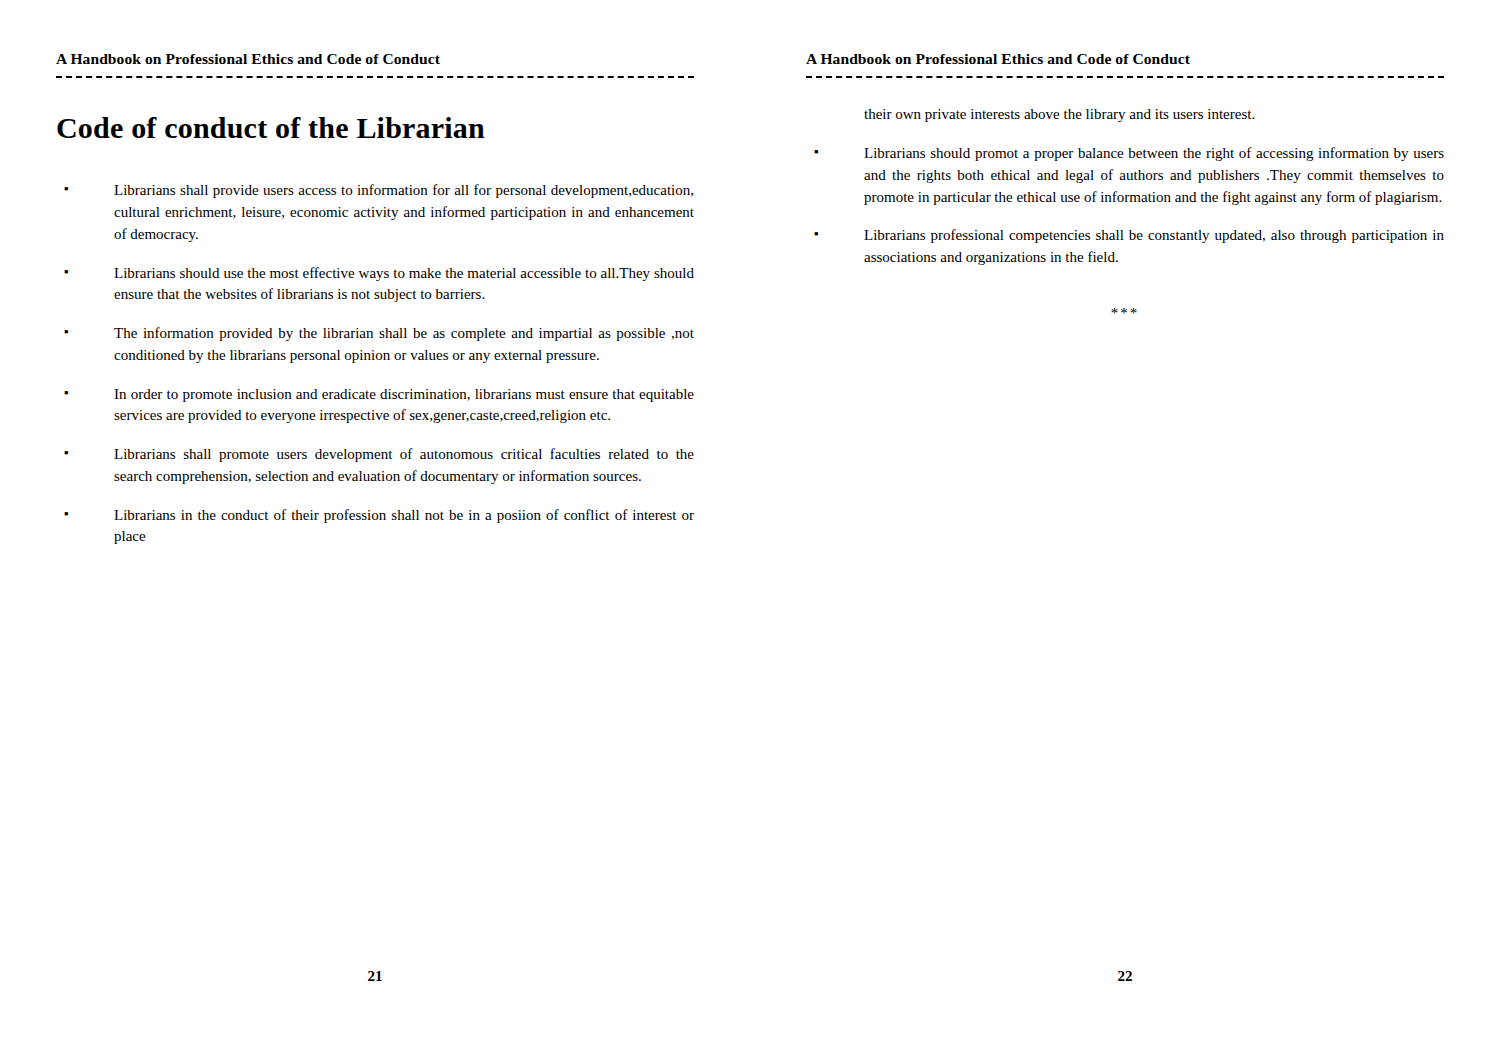A Handbook on Professional Ethics and Code of Conduct
Code of conduct of the Librarian
Librarians shall provide users access to information for all for personal development,education, cultural enrichment, leisure, economic activity and informed participation in and enhancement of democracy.
Librarians should use the most effective ways to make the material accessible to all.They should ensure that the websites of librarians is not subject to barriers.
The information provided by the librarian shall be as complete and impartial as possible ,not conditioned by the librarians personal opinion or values or any external pressure.
In order to promote inclusion and eradicate discrimination, librarians must ensure that equitable services are provided to everyone irrespective of sex,gener,caste,creed,religion etc.
Librarians shall promote users development of autonomous critical faculties related to the search comprehension, selection and evaluation of documentary or information sources.
Librarians in the conduct of their profession shall not be in a posiion of conflict of interest or place
21
A Handbook on Professional Ethics and Code of Conduct
their own private interests above the library and its users interest.
Librarians should promot a proper balance between the right of accessing information by users and the rights both ethical and legal of authors and publishers .They commit themselves to promote in particular the ethical use of information and the fight against any form of plagiarism.
Librarians professional competencies shall be constantly updated, also through participation in associations and organizations in the field.
***
22